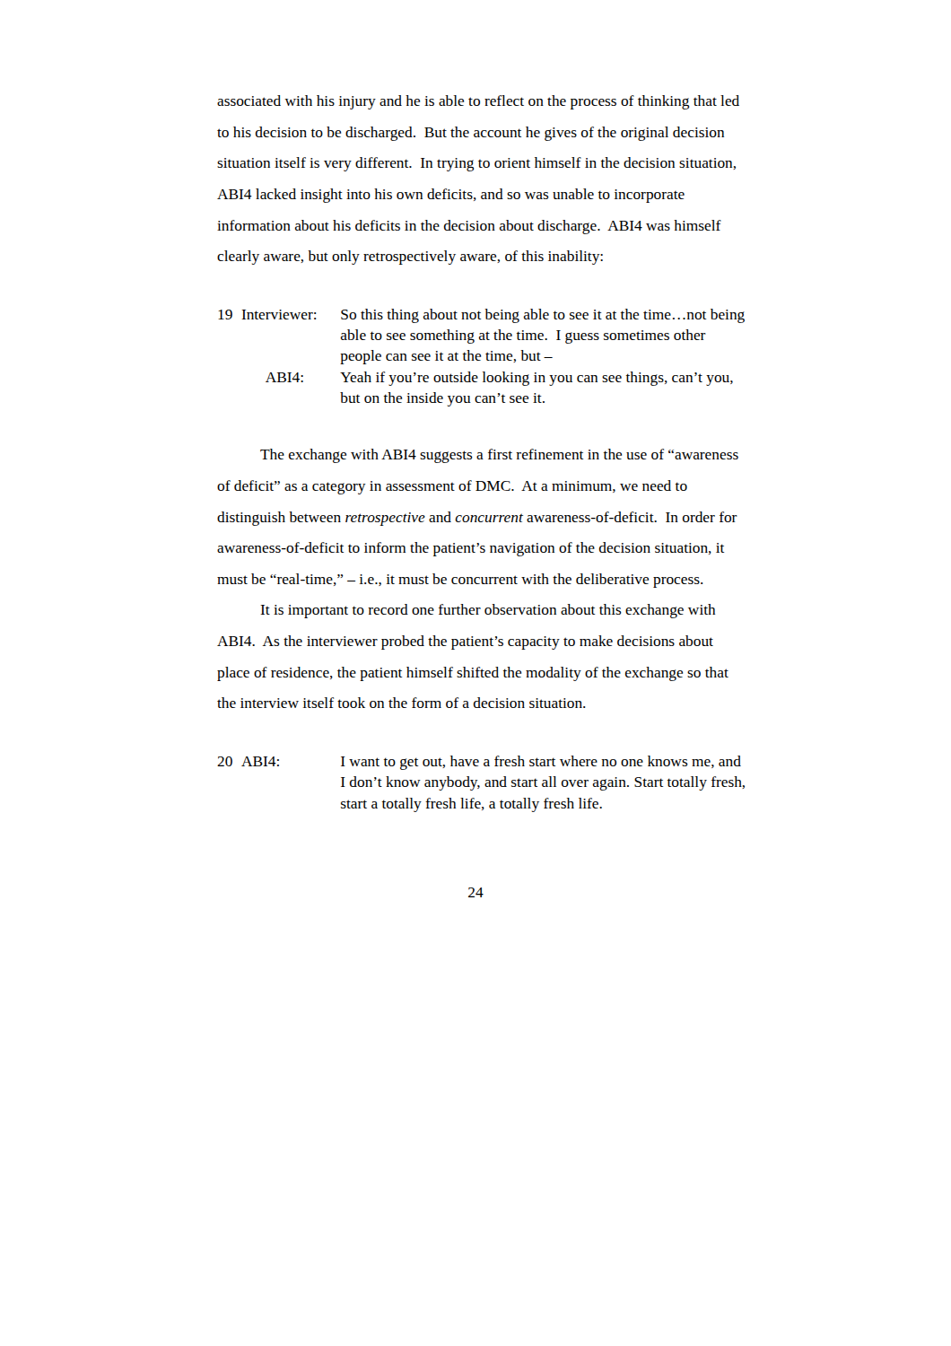associated with his injury and he is able to reflect on the process of thinking that led to his decision to be discharged. But the account he gives of the original decision situation itself is very different. In trying to orient himself in the decision situation, ABI4 lacked insight into his own deficits, and so was unable to incorporate information about his deficits in the decision about discharge. ABI4 was himself clearly aware, but only retrospectively aware, of this inability:
19
Interviewer:
So this thing about not being able to see it at the time…not being able to see something at the time. I guess sometimes other people can see it at the time, but –
ABI4:
Yeah if you’re outside looking in you can see things, can’t you, but on the inside you can’t see it.
The exchange with ABI4 suggests a first refinement in the use of “awareness of deficit” as a category in assessment of DMC. At a minimum, we need to distinguish between retrospective and concurrent awareness-of-deficit. In order for awareness-of-deficit to inform the patient’s navigation of the decision situation, it must be “real-time,” – i.e., it must be concurrent with the deliberative process.
It is important to record one further observation about this exchange with ABI4. As the interviewer probed the patient’s capacity to make decisions about place of residence, the patient himself shifted the modality of the exchange so that the interview itself took on the form of a decision situation.
20
ABI4:
I want to get out, have a fresh start where no one knows me, and I don’t know anybody, and start all over again. Start totally fresh, start a totally fresh life, a totally fresh life.
24